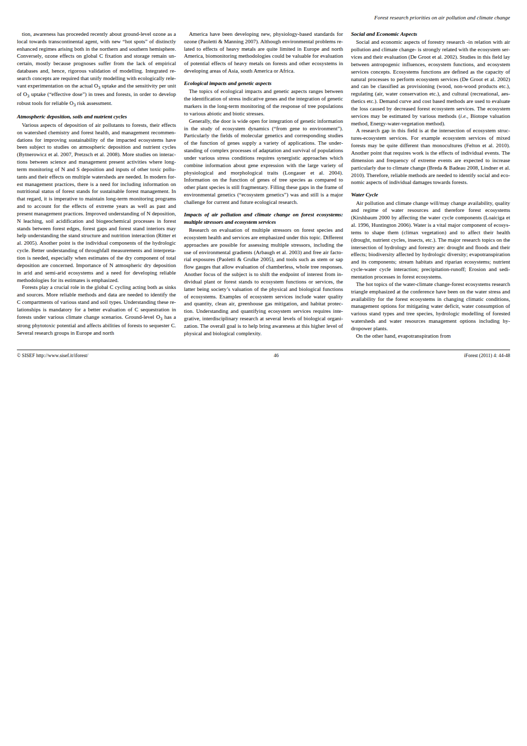Forest research priorities on air pollution and climate change
tion, awareness has proceeded recently about ground-level ozone as a local towards transcontinental agent, with new “hot spots” of distinctly enhanced regimes arising both in the northern and southern hemisphere. Conversely, ozone effects on global C fixation and storage remain uncertain, mostly because prognoses suffer from the lack of empirical databases and, hence, rigorous validation of modelling. Integrated research concepts are required that unify modelling with ecologically relevant experimentation on the actual O3 uptake and the sensitivity per unit of O3 uptake (“effective dose”) in trees and forests, in order to develop robust tools for reliable O3 risk assessment.
Atmospheric deposition, soils and nutrient cycles
Various aspects of deposition of air pollutants to forests, their effects on watershed chemistry and forest health, and management recommendations for improving sustainability of the impacted ecosystems have been subject to studies on atmospheric deposition and nutrient cycles (Bytnerowicz et al. 2007, Pretzsch et al. 2008). More studies on interactions between science and management present activities where long-term monitoring of N and S deposition and inputs of other toxic pollutants and their effects on multiple watersheds are needed. In modern forest management practices, there is a need for including information on nutritional status of forest stands for sustainable forest management. In that regard, it is imperative to maintain long-term monitoring programs and to account for the effects of extreme years as well as past and present management practices. Improved understanding of N deposition, N leaching, soil acidification and biogeochemical processes in forest stands between forest edges, forest gaps and forest stand interiors may help understanding the stand structure and nutrition interaction (Ritter et al. 2005). Another point is the individual components of the hydrologic cycle. Better understanding of throughfall measurements and interpretation is needed, especially when estimates of the dry component of total deposition are concerned. Importance of N atmospheric dry deposition in arid and semi-arid ecosystems and a need for developing reliable methodologies for its estimates is emphasized.
Forests play a crucial role in the global C cycling acting both as sinks and sources. More reliable methods and data are needed to identify the C compartments of various stand and soil types. Understanding these relationships is mandatory for a better evaluation of C sequestration in forests under various climate change scenarios. Ground-level O3 has a strong phytotoxic potential and affects abilities of forests to sequester C. Several research groups in Europe and north
America have been developing new, physiology-based standards for ozone (Paoletti & Manning 2007). Although environmental problems related to effects of heavy metals are quite limited in Europe and north America, biomonitoring methodologies could be valuable for evaluation of potential effects of heavy metals on forests and other ecosystems in developing areas of Asia, south America or Africa.
Ecological impacts and genetic aspects
The topics of ecological impacts and genetic aspects ranges between the identification of stress indicative genes and the integration of genetic markers in the long-term monitoring of the response of tree populations to various abiotic and biotic stresses.
Generally, the door is wide open for integration of genetic information in the study of ecosystem dynamics (“from gene to environment”). Particularly the fields of molecular genetics and corresponding studies of the function of genes supply a variety of applications. The understanding of complex processes of adaptation and survival of populations under various stress conditions requires synergistic approaches which combine information about gene expression with the large variety of physiological and morphological traits (Longauer et al. 2004). Information on the function of genes of tree species as compared to other plant species is still fragmentary. Filling these gaps in the frame of environmental genetics (“ecosystem genetics”) was and still is a major challenge for current and future ecological research.
Impacts of air pollution and climate change on forest ecosystems: multiple stressors and ecosystem services
Research on evaluation of multiple stressors on forest species and ecosystem health and services are emphasized under this topic. Different approaches are possible for assessing multiple stressors, including the use of environmental gradients (Arbaugh et al. 2003) and free air factorial exposures (Paoletti & Grulke 2005), and tools such as stem or sap flow gauges that allow evaluation of chamberless, whole tree responses. Another focus of the subject is to shift the endpoint of interest from individual plant or forest stands to ecosystem functions or services, the latter being society’s valuation of the physical and biological functions of ecosystems. Examples of ecosystem services include water quality and quantity, clean air, greenhouse gas mitigation, and habitat protection. Understanding and quantifying ecosystem services requires integrative, interdisciplinary research at several levels of biological organization. The overall goal is to help bring awareness at this higher level of physical and biological complexity.
Social and Economic Aspects
Social and economic aspects of forestry research -in relation with air pollution and climate change- is strongly related with the ecosystem services and their evaluation (De Groot et al. 2002). Studies in this field lay between antropogenic influences, ecosystem functions, and ecosystem services concepts. Ecosystems functions are defined as the capacity of natural processes to perform ecosystem services (De Groot et al. 2002) and can be classified as provisioning (wood, non-wood products etc.), regulating (air, water conservation etc.), and cultural (recreational, aesthetics etc.). Demand curve and cost based methods are used to evaluate the loss caused by decreased forest ecosystem services. The ecosystem services may be estimated by various methods (i.e., Biotope valuation method, Energy-water-vegetation method).
A research gap in this field is at the intersection of ecosystem structures-ecosystem services. For example ecosystem services of mixed forests may be quite different than monocultures (Felton et al. 2010). Another point that requires work is the effects of individual events. The dimension and frequency of extreme events are expected to increase particularly due to climate change (Breda & Badeau 2008, Lindner et al. 2010). Therefore, reliable methods are needed to identify social and economic aspects of individual damages towards forests.
Water Cycle
Air pollution and climate change will/may change availability, quality and regime of water resources and therefore forest ecosystems (Kirshbaum 2000 by affecting the water cycle components (Loaiciga et al. 1996, Huntington 2006). Water is a vital major component of ecosystems to shape them (climax vegetation) and to affect their health (drought, nutrient cycles, insects, etc.). The major research topics on the intersection of hydrology and forestry are: drought and floods and their effects; biodiversity affected by hydrologic diversity; evapotranspiration and its components; stream habitats and riparian ecosystems; nutrient cycle-water cycle interaction; precipitation-runoff; Erosion and sedimentation processes in forest ecosystems.
The hot topics of the water-climate change-forest ecosystems research triangle emphasized at the conference have been on the water stress and availability for the forest ecosystems in changing climatic conditions, management options for mitigating water deficit, water consumption of various stand types and tree species, hydrologic modelling of forested watersheds and water resources management options including hydropower plants.
On the other hand, evapotranspiration from
© SISEF http://www.sisef.it/iforest/
46
iForest (2011) 4: 44-48